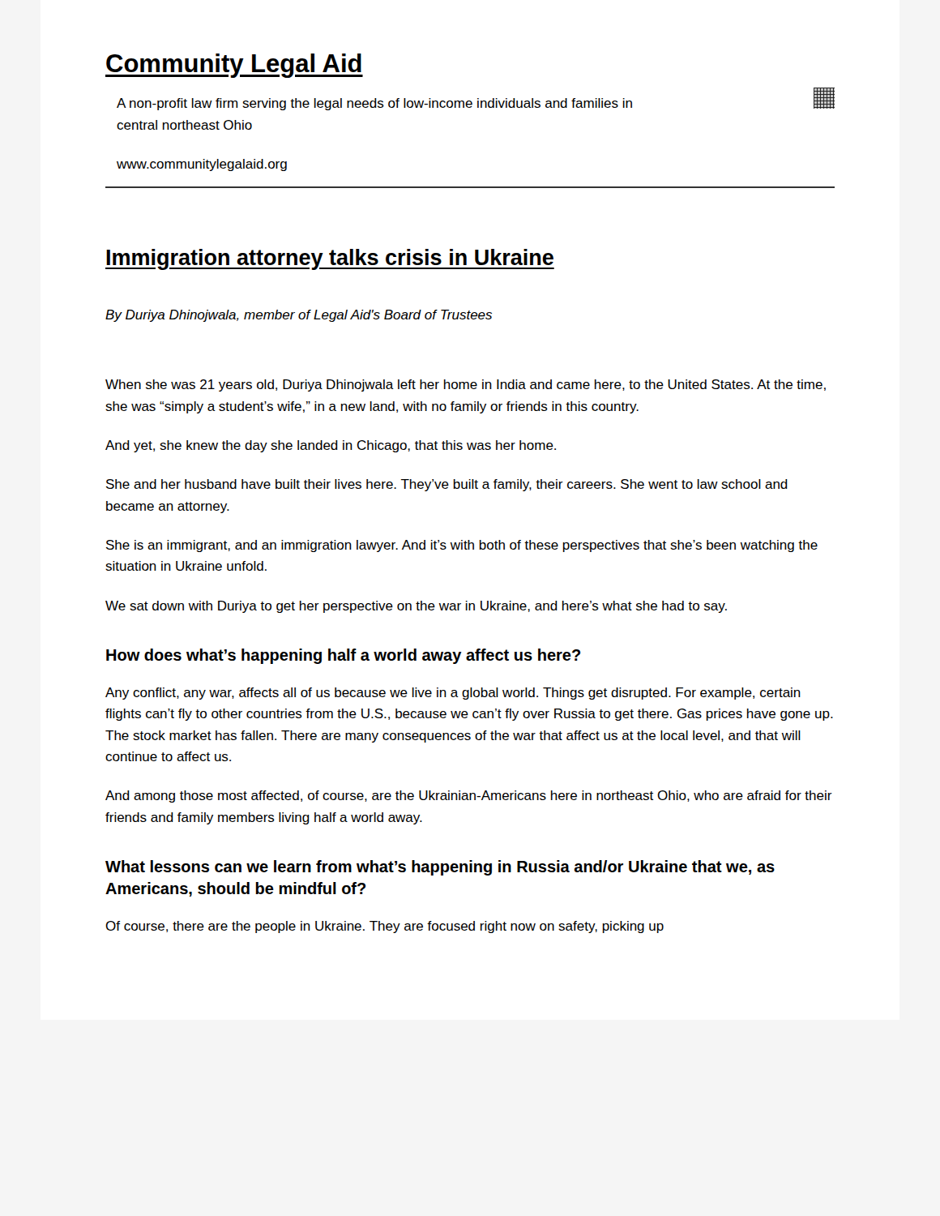Community Legal Aid
A non-profit law firm serving the legal needs of low-income individuals and families in central northeast Ohio
www.communitylegalaid.org
Immigration attorney talks crisis in Ukraine
By Duriya Dhinojwala, member of Legal Aid's Board of Trustees
When she was 21 years old, Duriya Dhinojwala left her home in India and came here, to the United States. At the time, she was “simply a student’s wife,” in a new land, with no family or friends in this country.
And yet, she knew the day she landed in Chicago, that this was her home.
She and her husband have built their lives here. They’ve built a family, their careers. She went to law school and became an attorney.
She is an immigrant, and an immigration lawyer. And it’s with both of these perspectives that she’s been watching the situation in Ukraine unfold.
We sat down with Duriya to get her perspective on the war in Ukraine, and here’s what she had to say.
How does what’s happening half a world away affect us here?
Any conflict, any war, affects all of us because we live in a global world. Things get disrupted. For example, certain flights can’t fly to other countries from the U.S., because we can’t fly over Russia to get there. Gas prices have gone up. The stock market has fallen. There are many consequences of the war that affect us at the local level, and that will continue to affect us.
And among those most affected, of course, are the Ukrainian-Americans here in northeast Ohio, who are afraid for their friends and family members living half a world away.
What lessons can we learn from what’s happening in Russia and/or Ukraine that we, as Americans, should be mindful of?
Of course, there are the people in Ukraine. They are focused right now on safety, picking up